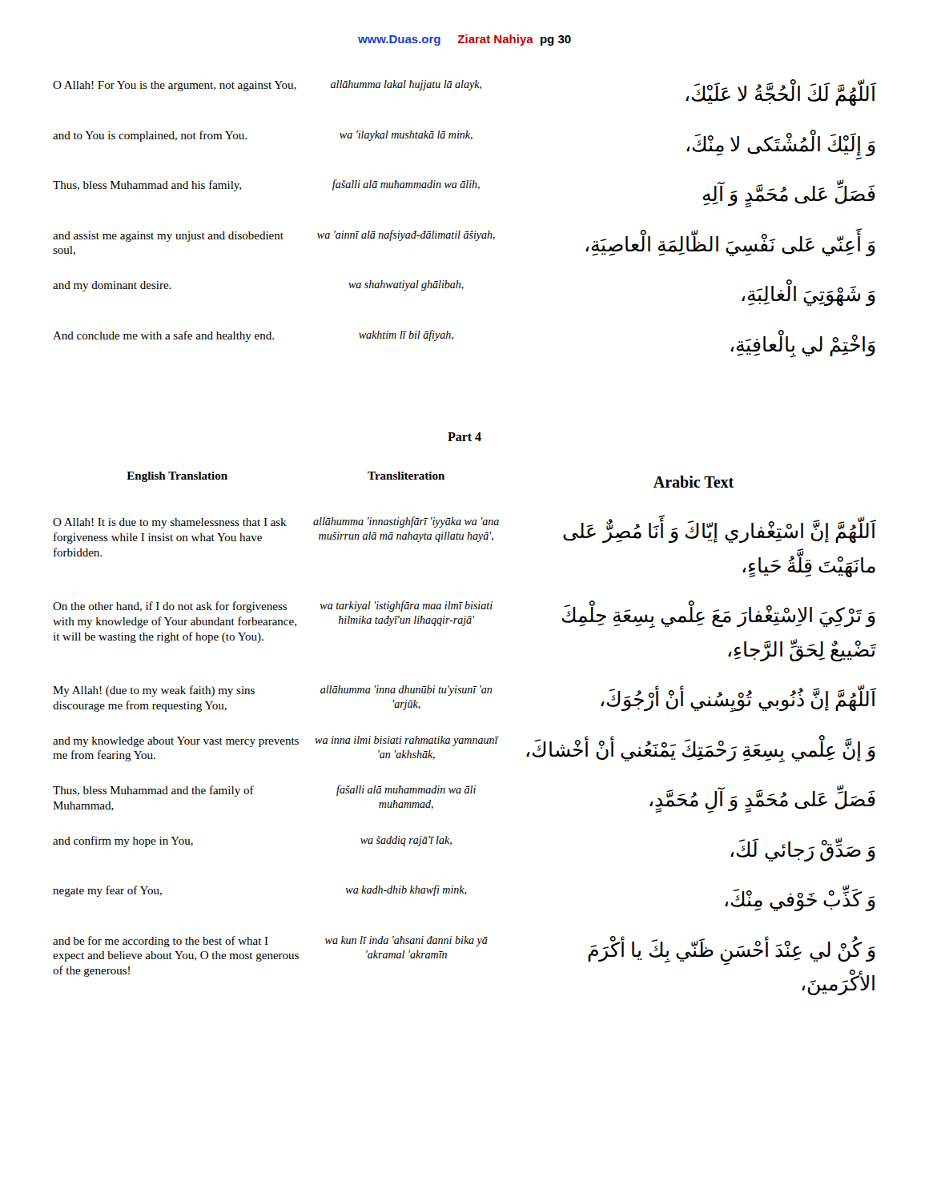www.Duas.org Ziarat Nahiya pg 30
| O Allah! For You is the argument, not against You, | allāhumma lakal ħujjatu lā alayk, | اَللّهُمَّ لَكَ الْحُجَّةُ لا عَلَيْكَ، |
| and to You is complained, not from You. | wa 'ilaykal mushtakā lā mink, | وَ إِلَيْكَ الْمُشْتَكى لا مِنْكَ، |
| Thus, bless Muhammad and his family, | fašalli alā muħammadin wa ālih, | فَصَلِّ عَلى مُحَمَّدٍ وَ آلِهِ |
| and assist me against my unjust and disobedient soul, | wa 'ainnī alā nafsiyađ-đālimatil āšiyah, | وَ أَعِنّي عَلى نَفْسِيَ الظّالِمَةِ الْعاصِيَةِ، |
| and my dominant desire. | wa shahwatiyal ghālibah, | وَ شَهْوَتِيَ الْغالِبَةِ، |
| And conclude me with a safe and healthy end. | wakhtim lī bil āfiyah, | وَاخْتِمْ لي بِالْعافِيَةِ، |
Part 4
| English Translation | Transliteration | Arabic Text |
| O Allah! It is due to my shamelessness that I ask forgiveness while I insist on what You have forbidden. | allāhumma 'innastighfārī 'iyyāka wa 'ana muširrun alā mā nahayta qillatu ħayā', | اَللّهُمَّ إنَّ اسْتِغْفاري إيّاكَ وَ أَنَا مُصِرٌّ عَلى مانَهَيْتَ قِلَّةُ حَياءٍ، |
| On the other hand, if I do not ask for forgiveness with my knowledge of Your abundant forbearance, it will be wasting the right of hope (to You). | wa tarkiyal 'istighfāra maa ilmī bisiati ħilmika tađyī'un liħaqqir-rajā' | وَ تَرْكِيَ الاِسْتِغْفارَ مَعَ عِلْمي بِسِعَةِ حِلْمِكَ تَضْييعٌ لِحَقِّ الرَّجاءِ، |
| My Allah! (due to my weak faith) my sins discourage me from requesting You, | allāhumma 'inna dhunūbi tu'yisunī 'an 'arjūk, | اَللّهُمَّ إنَّ ذُنُوبي تُوْيِسُني أنْ أرْجُوَكَ، |
| and my knowledge about Your vast mercy prevents me from fearing You. | wa inna ilmi bisiati rahmatika yamnaunī 'an 'akhshāk, | وَ إنَّ عِلْمي بِسِعَةِ رَحْمَتِكَ يَمْنَعُني أنْ أخْشاكَ، |
| Thus, bless Muhammad and the family of Muhammad, | fašalli alā muħammadin wa āli muħammad, | فَصَلِّ عَلى مُحَمَّدٍ وَ آلِ مُحَمَّدٍ، |
| and confirm my hope in You, | wa šaddiq rajā'ī lak, | وَ صَدِّقْ رَجائي لَكَ، |
| negate my fear of You, | wa kadh-dhib khawfi mink, | وَ كَذِّبْ خَوْفي مِنْكَ، |
| and be for me according to the best of what I expect and believe about You, O the most generous of the generous! | wa kun lī inda 'aħsani đanni bika yā 'akramal 'akramīn | وَ كُنْ لي عِنْدَ أحْسَنِ ظَنّي بِكَ يا أكْرَمَ الأكْرَمينَ، |